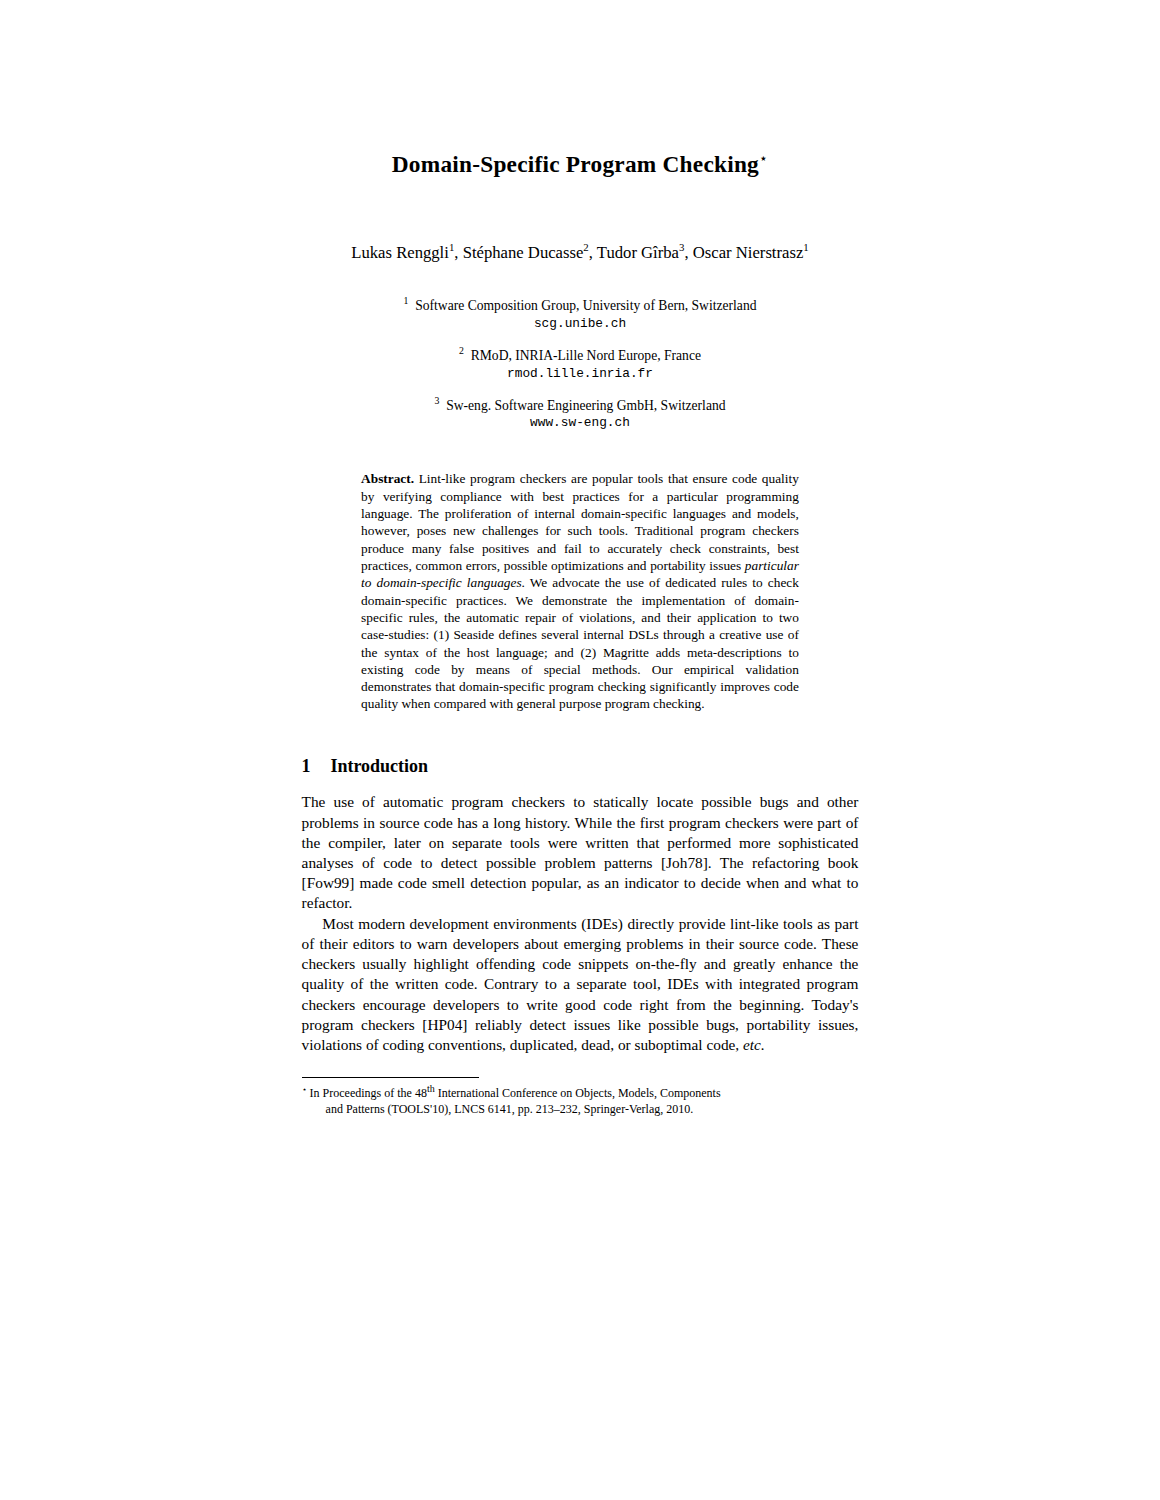Domain-Specific Program Checking⋆
Lukas Renggli1, Stéphane Ducasse2, Tudor Gîrba3, Oscar Nierstrasz1
1 Software Composition Group, University of Bern, Switzerland scg.unibe.ch
2 RMoD, INRIA-Lille Nord Europe, France rmod.lille.inria.fr
3 Sw-eng. Software Engineering GmbH, Switzerland www.sw-eng.ch
Abstract. Lint-like program checkers are popular tools that ensure code quality by verifying compliance with best practices for a particular programming language. The proliferation of internal domain-specific languages and models, however, poses new challenges for such tools. Traditional program checkers produce many false positives and fail to accurately check constraints, best practices, common errors, possible optimizations and portability issues particular to domain-specific languages. We advocate the use of dedicated rules to check domain-specific practices. We demonstrate the implementation of domain-specific rules, the automatic repair of violations, and their application to two case-studies: (1) Seaside defines several internal DSLs through a creative use of the syntax of the host language; and (2) Magritte adds meta-descriptions to existing code by means of special methods. Our empirical validation demonstrates that domain-specific program checking significantly improves code quality when compared with general purpose program checking.
1 Introduction
The use of automatic program checkers to statically locate possible bugs and other problems in source code has a long history. While the first program checkers were part of the compiler, later on separate tools were written that performed more sophisticated analyses of code to detect possible problem patterns [Joh78]. The refactoring book [Fow99] made code smell detection popular, as an indicator to decide when and what to refactor.
Most modern development environments (IDEs) directly provide lint-like tools as part of their editors to warn developers about emerging problems in their source code. These checkers usually highlight offending code snippets on-the-fly and greatly enhance the quality of the written code. Contrary to a separate tool, IDEs with integrated program checkers encourage developers to write good code right from the beginning. Today's program checkers [HP04] reliably detect issues like possible bugs, portability issues, violations of coding conventions, duplicated, dead, or suboptimal code, etc.
⋆ In Proceedings of the 48th International Conference on Objects, Models, Componentsand Patterns (TOOLS'10), LNCS 6141, pp. 213–232, Springer-Verlag, 2010.